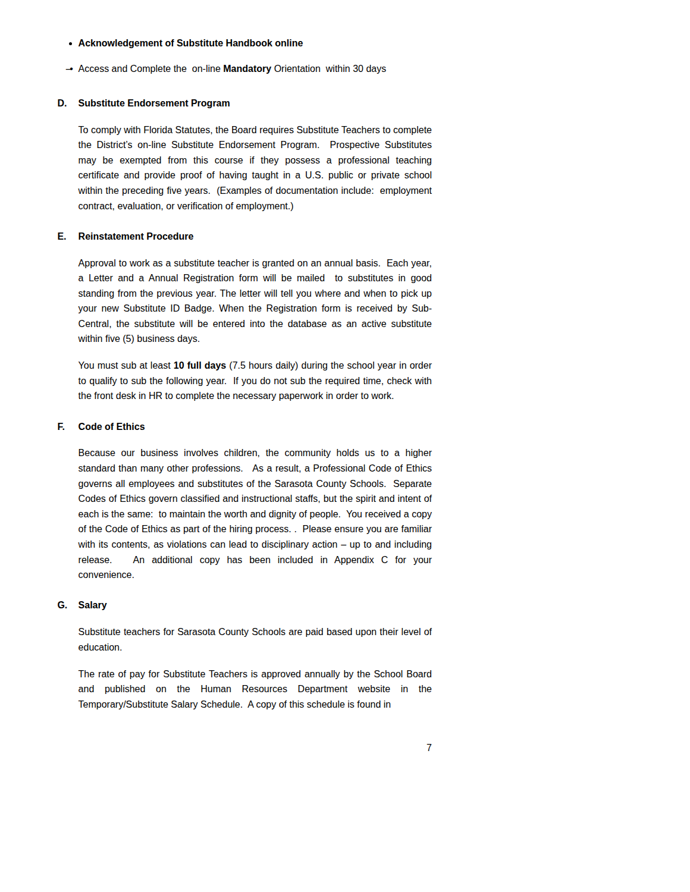Acknowledgement of Substitute Handbook online
Access and Complete the on-line Mandatory Orientation within 30 days
D. Substitute Endorsement Program
To comply with Florida Statutes, the Board requires Substitute Teachers to complete the District’s on-line Substitute Endorsement Program. Prospective Substitutes may be exempted from this course if they possess a professional teaching certificate and provide proof of having taught in a U.S. public or private school within the preceding five years. (Examples of documentation include: employment contract, evaluation, or verification of employment.)
E. Reinstatement Procedure
Approval to work as a substitute teacher is granted on an annual basis. Each year, a Letter and a Annual Registration form will be mailed to substitutes in good standing from the previous year. The letter will tell you where and when to pick up your new Substitute ID Badge. When the Registration form is received by Sub-Central, the substitute will be entered into the database as an active substitute within five (5) business days.
You must sub at least 10 full days (7.5 hours daily) during the school year in order to qualify to sub the following year. If you do not sub the required time, check with the front desk in HR to complete the necessary paperwork in order to work.
F. Code of Ethics
Because our business involves children, the community holds us to a higher standard than many other professions. As a result, a Professional Code of Ethics governs all employees and substitutes of the Sarasota County Schools. Separate Codes of Ethics govern classified and instructional staffs, but the spirit and intent of each is the same: to maintain the worth and dignity of people. You received a copy of the Code of Ethics as part of the hiring process. . Please ensure you are familiar with its contents, as violations can lead to disciplinary action – up to and including release. An additional copy has been included in Appendix C for your convenience.
G. Salary
Substitute teachers for Sarasota County Schools are paid based upon their level of education.
The rate of pay for Substitute Teachers is approved annually by the School Board and published on the Human Resources Department website in the Temporary/Substitute Salary Schedule. A copy of this schedule is found in
7